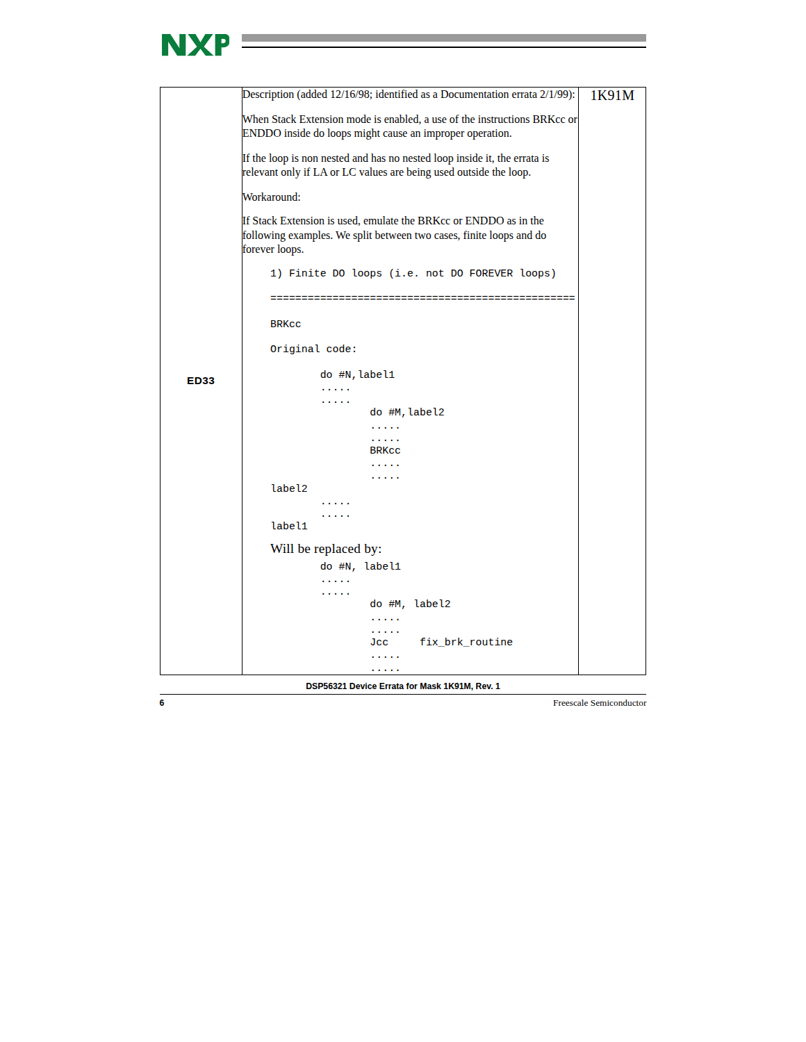| ED33 | Description (added 12/16/98; identified as a Documentation errata 2/1/99): When Stack Extension mode is enabled, a use of the instructions BRKcc or ENDDO inside do loops might cause an improper operation. If the loop is non nested and has no nested loop inside it, the errata is relevant only if LA or LC values are being used outside the loop. Workaround: If Stack Extension is used, emulate the BRKcc or ENDDO as in the following examples. We split between two cases, finite loops and do forever loops. 1) Finite DO loops (i.e. not DO FOREVER loops) ================================================= BRKcc Original code: do #N,label1 ..... ..... do #M,label2 ..... ..... BRKcc ..... ..... label2 ..... ..... label1 Will be replaced by: do #N, label1 ..... ..... do #M, label2 ..... ..... Jcc fix_brk_routine ..... ..... | 1K91M |
DSP56321 Device Errata for Mask 1K91M, Rev. 1
6 Freescale Semiconductor